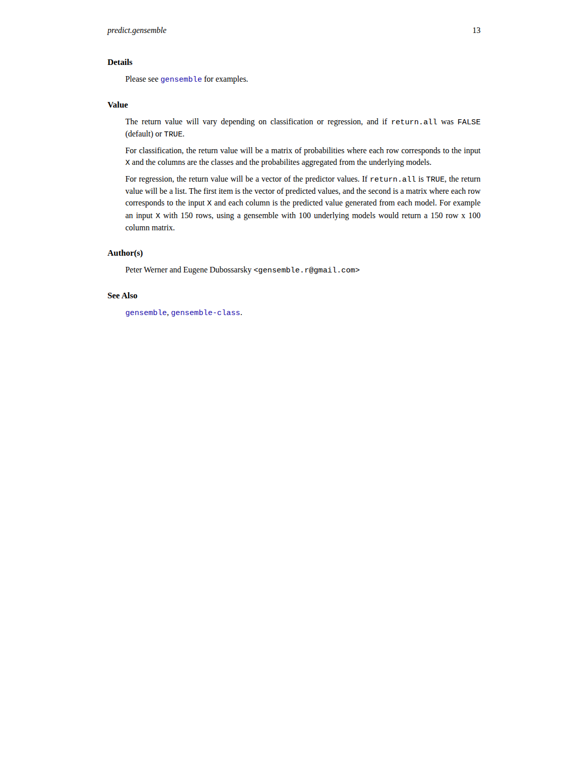predict.gensemble 13
Details
Please see gensemble for examples.
Value
The return value will vary depending on classification or regression, and if return.all was FALSE (default) or TRUE.
For classification, the return value will be a matrix of probabilities where each row corresponds to the input X and the columns are the classes and the probabilites aggregated from the underlying models.
For regression, the return value will be a vector of the predictor values. If return.all is TRUE, the return value will be a list. The first item is the vector of predicted values, and the second is a matrix where each row corresponds to the input X and each column is the predicted value generated from each model. For example an input X with 150 rows, using a gensemble with 100 underlying models would return a 150 row x 100 column matrix.
Author(s)
Peter Werner and Eugene Dubossarsky <gensemble.r@gmail.com>
See Also
gensemble, gensemble-class.